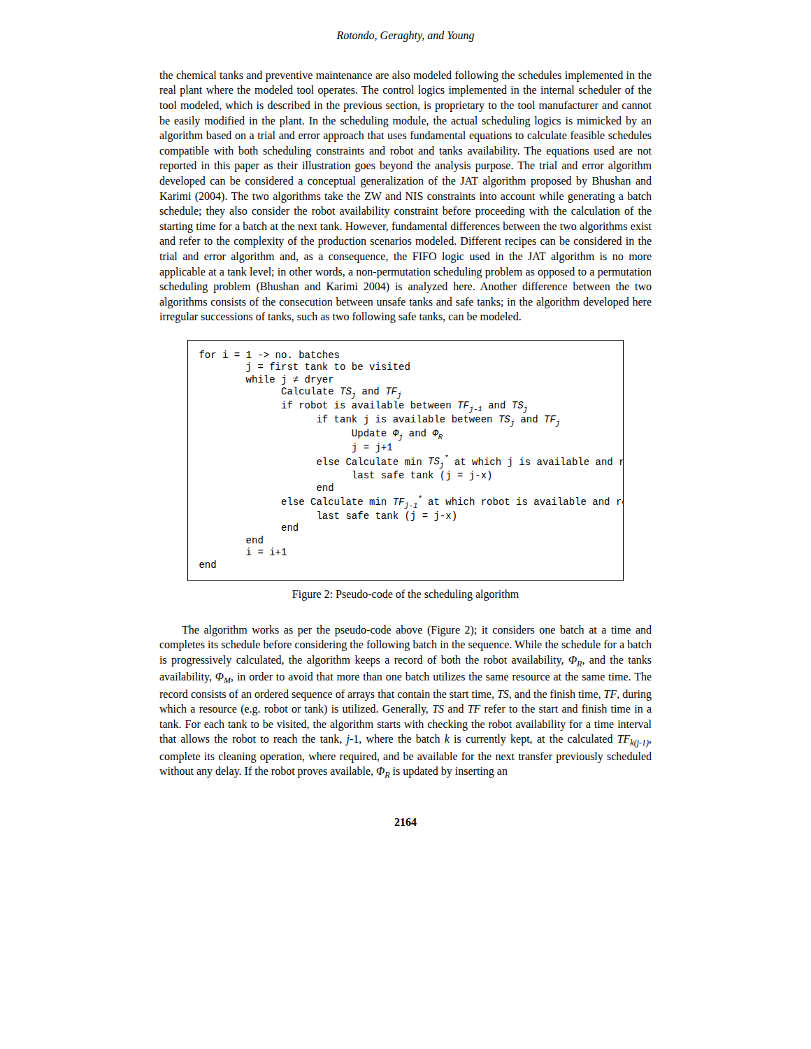Rotondo, Geraghty, and Young
the chemical tanks and preventive maintenance are also modeled following the schedules implemented in the real plant where the modeled tool operates. The control logics implemented in the internal scheduler of the tool modeled, which is described in the previous section, is proprietary to the tool manufacturer and cannot be easily modified in the plant. In the scheduling module, the actual scheduling logics is mimicked by an algorithm based on a trial and error approach that uses fundamental equations to calculate feasible schedules compatible with both scheduling constraints and robot and tanks availability. The equations used are not reported in this paper as their illustration goes beyond the analysis purpose. The trial and error algorithm developed can be considered a conceptual generalization of the JAT algorithm proposed by Bhushan and Karimi (2004). The two algorithms take the ZW and NIS constraints into account while generating a batch schedule; they also consider the robot availability constraint before proceeding with the calculation of the starting time for a batch at the next tank. However, fundamental differences between the two algorithms exist and refer to the complexity of the production scenarios modeled. Different recipes can be considered in the trial and error algorithm and, as a consequence, the FIFO logic used in the JAT algorithm is no more applicable at a tank level; in other words, a non-permutation scheduling problem as opposed to a permutation scheduling problem (Bhushan and Karimi 2004) is analyzed here. Another difference between the two algorithms consists of the consecution between unsafe tanks and safe tanks; in the algorithm developed here irregular successions of tanks, such as two following safe tanks, can be modeled.
for i = 1 -> no. batches
        j = first tank to be visited
        while j ≠ dryer
              Calculate TSj and TFj
              if robot is available between TFj-1 and TSj
                    if tank j is available between TSj and TFj
                          Update Φj and ΦR
                          j = j+1
                    else Calculate min TSj* at which j is available and restart from
                          last safe tank (j = j-x)
                    end
              else Calculate min TFj-1* at which robot is available and restart from
                    last safe tank (j = j-x)
              end
        end
        i = i+1
end
Figure 2: Pseudo-code of the scheduling algorithm
The algorithm works as per the pseudo-code above (Figure 2); it considers one batch at a time and completes its schedule before considering the following batch in the sequence. While the schedule for a batch is progressively calculated, the algorithm keeps a record of both the robot availability, ΦR, and the tanks availability, ΦM, in order to avoid that more than one batch utilizes the same resource at the same time. The record consists of an ordered sequence of arrays that contain the start time, TS, and the finish time, TF, during which a resource (e.g. robot or tank) is utilized. Generally, TS and TF refer to the start and finish time in a tank. For each tank to be visited, the algorithm starts with checking the robot availability for a time interval that allows the robot to reach the tank, j-1, where the batch k is currently kept, at the calculated TFk(j-1), complete its cleaning operation, where required, and be available for the next transfer previously scheduled without any delay. If the robot proves available, ΦR is updated by inserting an
2164